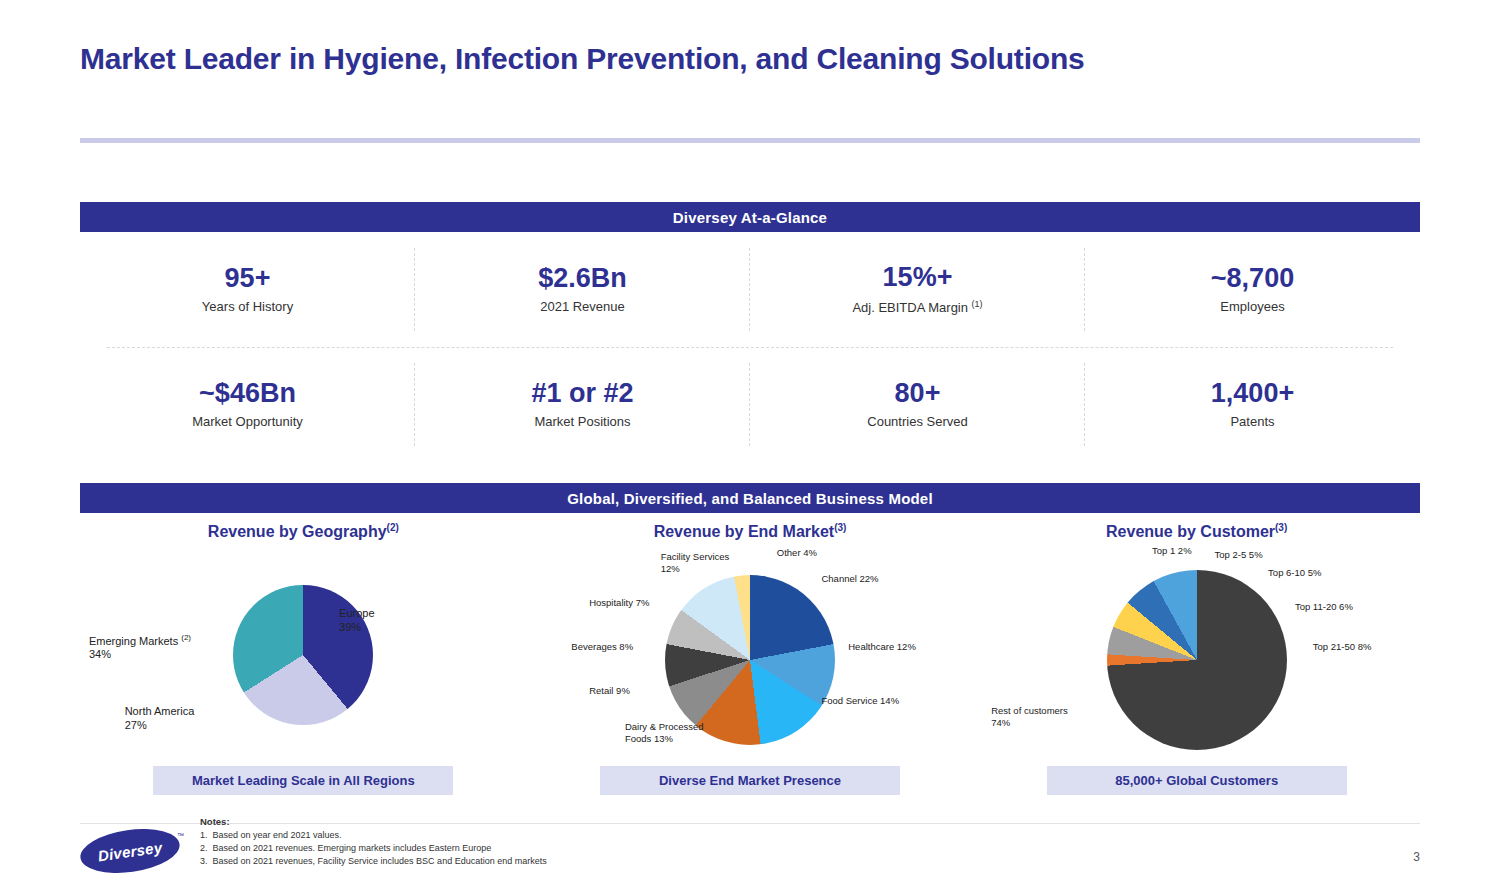Market Leader in Hygiene, Infection Prevention, and Cleaning Solutions
Diversey At-a-Glance
95+
Years of History
$2.6Bn
2021 Revenue
15%+
Adj. EBITDA Margin (1)
~8,700
Employees
~$46Bn
Market Opportunity
#1 or #2
Market Positions
80+
Countries Served
1,400+
Patents
Global, Diversified, and Balanced Business Model
Revenue by Geography(2)
Europe
39%
Emerging Markets (2)
34%
North America
27%
Market Leading Scale in All Regions
Revenue by End Market(3)
Facility Services
12%
Other 4%
Channel 22%
Hospitality 7%
Healthcare 12%
Beverages 8%
Food Service 14%
Retail 9%
Dairy & Processed
Foods 13%
Diverse End Market Presence
Revenue by Customer(3)
Top 1 2%
Top 2-5 5%
Top 6-10 5%
Top 11-20 6%
Top 21-50 8%
Rest of customers
74%
85,000+ Global Customers
Diversey
™
Notes:
1. Based on year end 2021 values.
2. Based on 2021 revenues. Emerging markets includes Eastern Europe
3. Based on 2021 revenues, Facility Service includes BSC and Education end markets
3